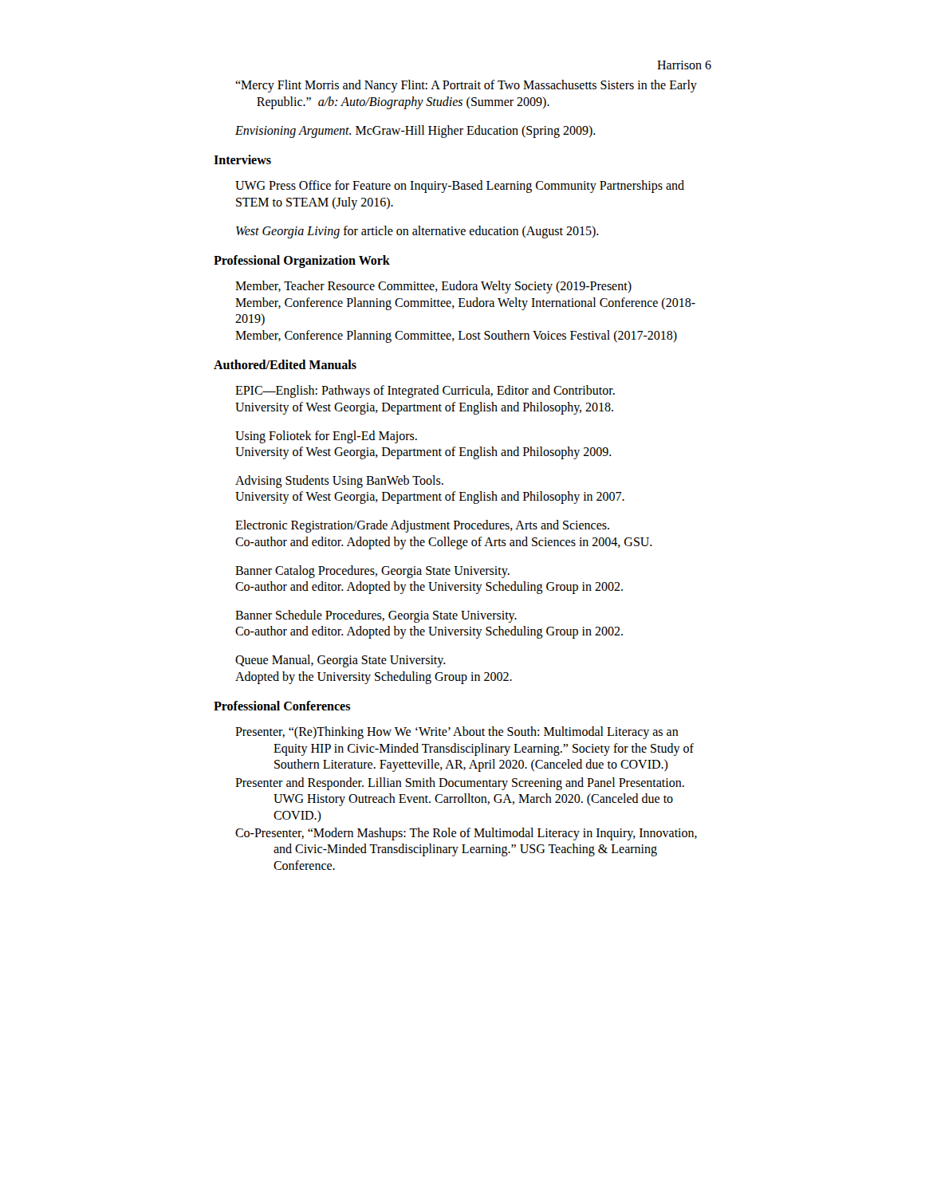Harrison 6
“Mercy Flint Morris and Nancy Flint: A Portrait of Two Massachusetts Sisters in the Early Republic.” a/b: Auto/Biography Studies (Summer 2009).
Envisioning Argument. McGraw-Hill Higher Education (Spring 2009).
Interviews
UWG Press Office for Feature on Inquiry-Based Learning Community Partnerships and STEM to STEAM (July 2016).
West Georgia Living for article on alternative education (August 2015).
Professional Organization Work
Member, Teacher Resource Committee, Eudora Welty Society (2019-Present)
Member, Conference Planning Committee, Eudora Welty International Conference (2018-2019)
Member, Conference Planning Committee, Lost Southern Voices Festival (2017-2018)
Authored/Edited Manuals
EPIC—English: Pathways of Integrated Curricula, Editor and Contributor.
University of West Georgia, Department of English and Philosophy, 2018.
Using Foliotek for Engl-Ed Majors.
University of West Georgia, Department of English and Philosophy 2009.
Advising Students Using BanWeb Tools.
University of West Georgia, Department of English and Philosophy in 2007.
Electronic Registration/Grade Adjustment Procedures, Arts and Sciences.
Co-author and editor. Adopted by the College of Arts and Sciences in 2004, GSU.
Banner Catalog Procedures, Georgia State University.
Co-author and editor. Adopted by the University Scheduling Group in 2002.
Banner Schedule Procedures, Georgia State University.
Co-author and editor. Adopted by the University Scheduling Group in 2002.
Queue Manual, Georgia State University.
Adopted by the University Scheduling Group in 2002.
Professional Conferences
Presenter, “(Re)Thinking How We ‘Write’ About the South: Multimodal Literacy as an Equity HIP in Civic-Minded Transdisciplinary Learning.” Society for the Study of Southern Literature. Fayetteville, AR, April 2020. (Canceled due to COVID.)
Presenter and Responder. Lillian Smith Documentary Screening and Panel Presentation. UWG History Outreach Event. Carrollton, GA, March 2020. (Canceled due to COVID.)
Co-Presenter, “Modern Mashups: The Role of Multimodal Literacy in Inquiry, Innovation, and Civic-Minded Transdisciplinary Learning.” USG Teaching & Learning Conference.